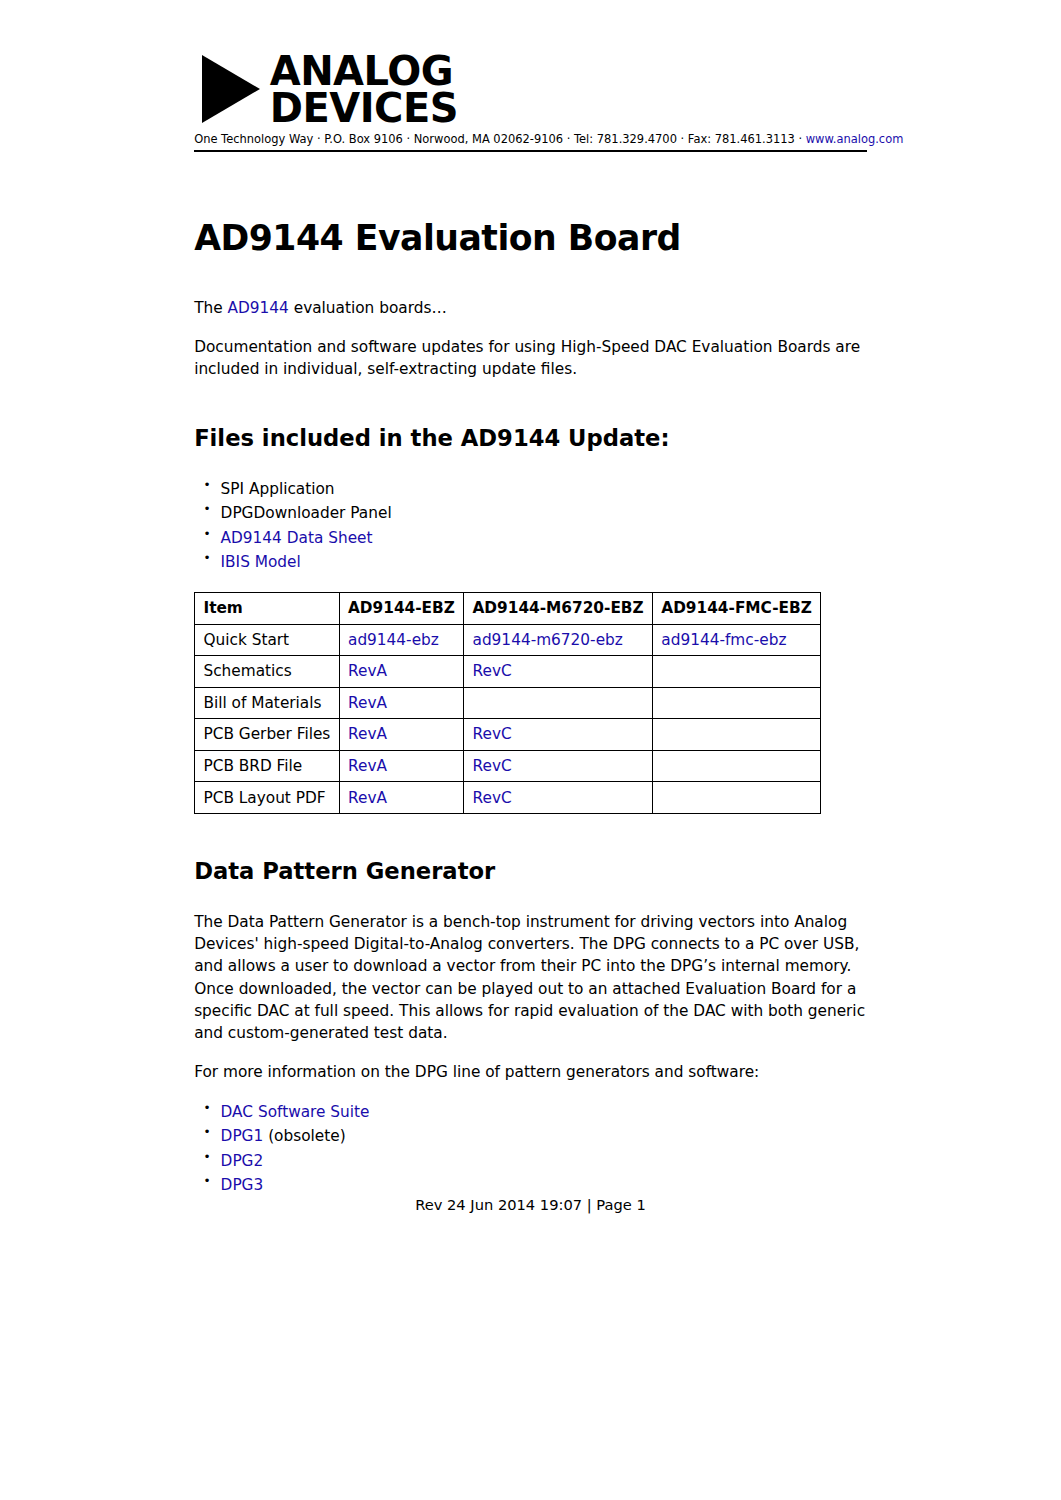ANALOG
DEVICES
One Technology Way · P.O. Box 9106 · Norwood, MA 02062-9106 · Tel: 781.329.4700 · Fax: 781.461.3113 · www.analog.com
AD9144 Evaluation Board
The AD9144 evaluation boards…
Documentation and software updates for using High-Speed DAC Evaluation Boards are included in individual, self-extracting update files.
Files included in the AD9144 Update:
SPI Application
DPGDownloader Panel
AD9144 Data Sheet
IBIS Model
| Item | AD9144-EBZ | AD9144-M6720-EBZ | AD9144-FMC-EBZ |
| --- | --- | --- | --- |
| Quick Start | ad9144-ebz | ad9144-m6720-ebz | ad9144-fmc-ebz |
| Schematics | RevA | RevC | |
| Bill of Materials | RevA | | |
| PCB Gerber Files | RevA | RevC | |
| PCB BRD File | RevA | RevC | |
| PCB Layout PDF | RevA | RevC | |
Data Pattern Generator
The Data Pattern Generator is a bench-top instrument for driving vectors into Analog Devices' high-speed Digital-to-Analog converters. The DPG connects to a PC over USB, and allows a user to download a vector from their PC into the DPG’s internal memory. Once downloaded, the vector can be played out to an attached Evaluation Board for a specific DAC at full speed. This allows for rapid evaluation of the DAC with both generic and custom-generated test data.
For more information on the DPG line of pattern generators and software:
DAC Software Suite
DPG1 (obsolete)
DPG2
DPG3
Rev 24 Jun 2014 19:07 | Page 1